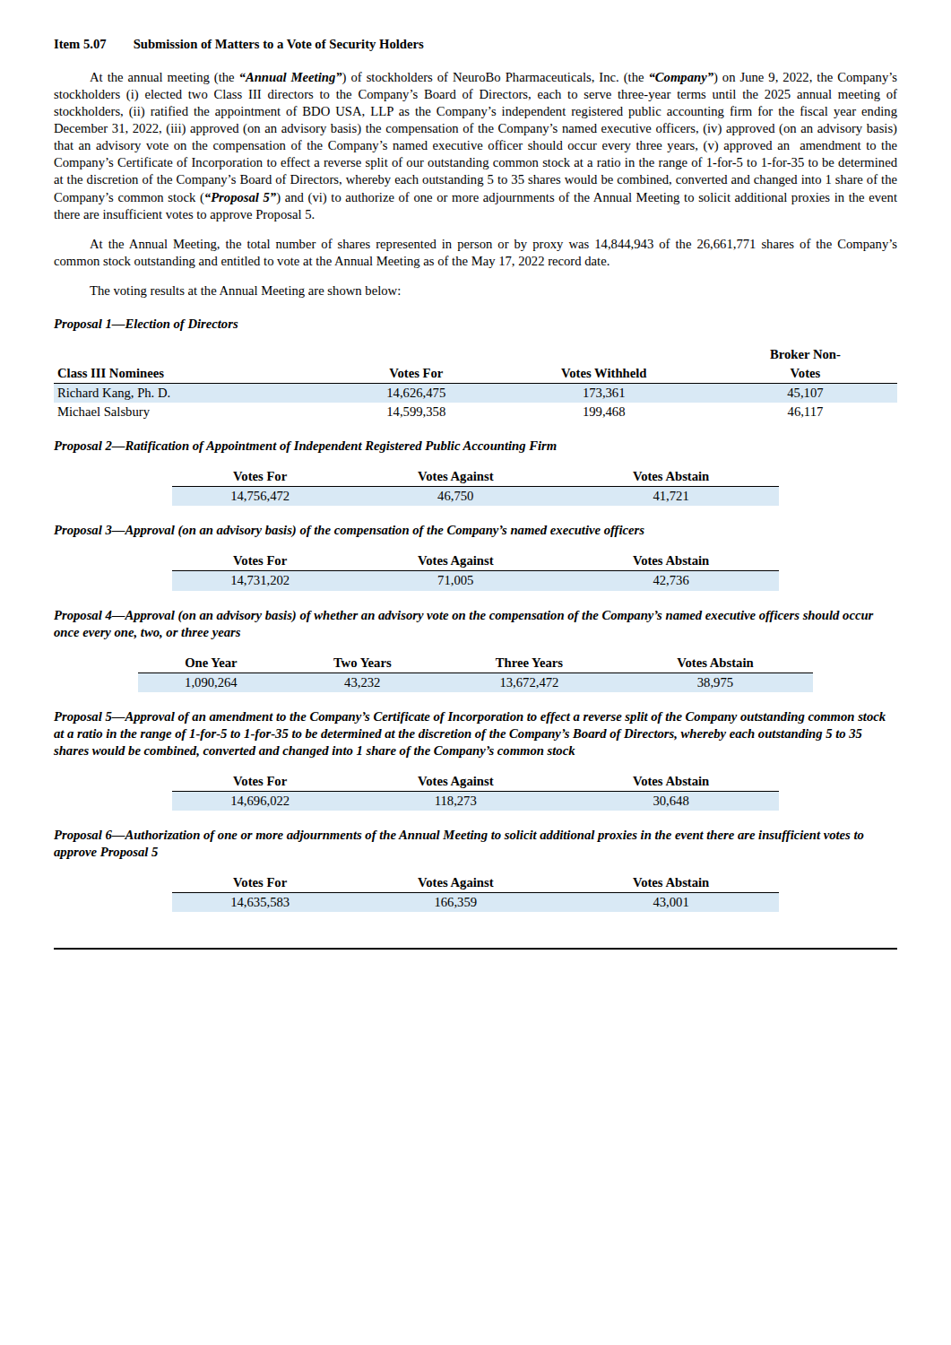Item 5.07 Submission of Matters to a Vote of Security Holders
At the annual meeting (the “Annual Meeting”) of stockholders of NeuroBo Pharmaceuticals, Inc. (the “Company”) on June 9, 2022, the Company’s stockholders (i) elected two Class III directors to the Company’s Board of Directors, each to serve three-year terms until the 2025 annual meeting of stockholders, (ii) ratified the appointment of BDO USA, LLP as the Company’s independent registered public accounting firm for the fiscal year ending December 31, 2022, (iii) approved (on an advisory basis) the compensation of the Company’s named executive officers, (iv) approved (on an advisory basis) that an advisory vote on the compensation of the Company’s named executive officer should occur every three years, (v) approved an amendment to the Company’s Certificate of Incorporation to effect a reverse split of our outstanding common stock at a ratio in the range of 1-for-5 to 1-for-35 to be determined at the discretion of the Company’s Board of Directors, whereby each outstanding 5 to 35 shares would be combined, converted and changed into 1 share of the Company’s common stock (“Proposal 5”) and (vi) to authorize of one or more adjournments of the Annual Meeting to solicit additional proxies in the event there are insufficient votes to approve Proposal 5.
At the Annual Meeting, the total number of shares represented in person or by proxy was 14,844,943 of the 26,661,771 shares of the Company’s common stock outstanding and entitled to vote at the Annual Meeting as of the May 17, 2022 record date.
The voting results at the Annual Meeting are shown below:
Proposal 1—Election of Directors
| | | | Broker Non- |
| --- | --- | --- | --- |
| Class III Nominees | Votes For | Votes Withheld | Votes |
| Richard Kang, Ph. D. | 14,626,475 | 173,361 | 45,107 |
| Michael Salsbury | 14,599,358 | 199,468 | 46,117 |
Proposal 2—Ratification of Appointment of Independent Registered Public Accounting Firm
| Votes For | Votes Against | Votes Abstain |
| --- | --- | --- |
| 14,756,472 | 46,750 | 41,721 |
Proposal 3—Approval (on an advisory basis) of the compensation of the Company’s named executive officers
| Votes For | Votes Against | Votes Abstain |
| --- | --- | --- |
| 14,731,202 | 71,005 | 42,736 |
Proposal 4—Approval (on an advisory basis) of whether an advisory vote on the compensation of the Company’s named executive officers should occur once every one, two, or three years
| One Year | Two Years | Three Years | Votes Abstain |
| --- | --- | --- | --- |
| 1,090,264 | 43,232 | 13,672,472 | 38,975 |
Proposal 5—Approval of an amendment to the Company’s Certificate of Incorporation to effect a reverse split of the Company outstanding common stock at a ratio in the range of 1-for-5 to 1-for-35 to be determined at the discretion of the Company’s Board of Directors, whereby each outstanding 5 to 35 shares would be combined, converted and changed into 1 share of the Company’s common stock
| Votes For | Votes Against | Votes Abstain |
| --- | --- | --- |
| 14,696,022 | 118,273 | 30,648 |
Proposal 6—Authorization of one or more adjournments of the Annual Meeting to solicit additional proxies in the event there are insufficient votes to approve Proposal 5
| Votes For | Votes Against | Votes Abstain |
| --- | --- | --- |
| 14,635,583 | 166,359 | 43,001 |